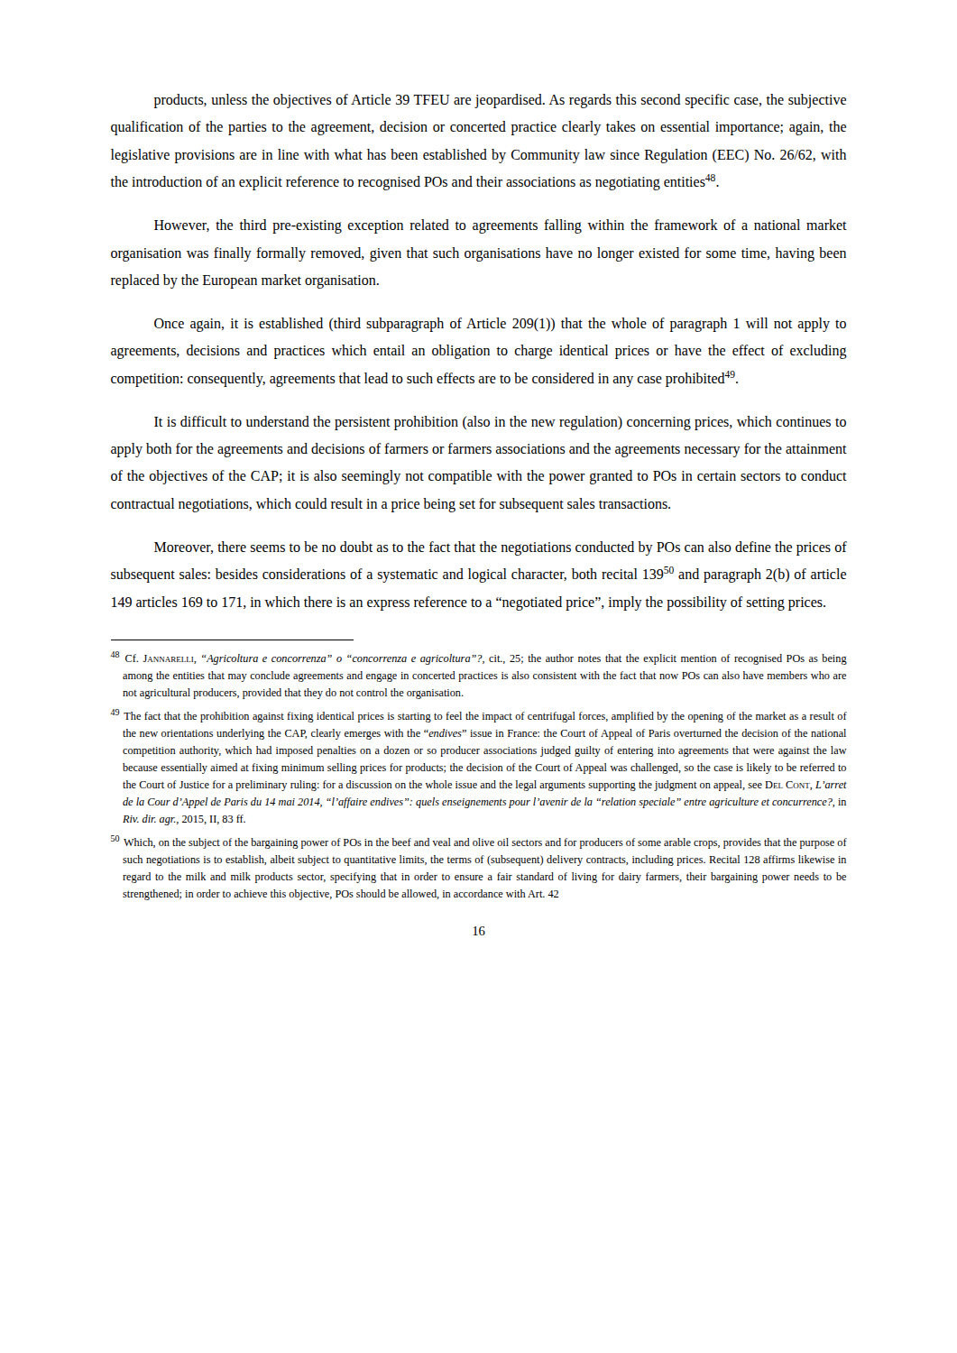products, unless the objectives of Article 39 TFEU are jeopardised. As regards this second specific case, the subjective qualification of the parties to the agreement, decision or concerted practice clearly takes on essential importance; again, the legislative provisions are in line with what has been established by Community law since Regulation (EEC) No. 26/62, with the introduction of an explicit reference to recognised POs and their associations as negotiating entities48.
However, the third pre-existing exception related to agreements falling within the framework of a national market organisation was finally formally removed, given that such organisations have no longer existed for some time, having been replaced by the European market organisation.
Once again, it is established (third subparagraph of Article 209(1)) that the whole of paragraph 1 will not apply to agreements, decisions and practices which entail an obligation to charge identical prices or have the effect of excluding competition: consequently, agreements that lead to such effects are to be considered in any case prohibited49.
It is difficult to understand the persistent prohibition (also in the new regulation) concerning prices, which continues to apply both for the agreements and decisions of farmers or farmers associations and the agreements necessary for the attainment of the objectives of the CAP; it is also seemingly not compatible with the power granted to POs in certain sectors to conduct contractual negotiations, which could result in a price being set for subsequent sales transactions.
Moreover, there seems to be no doubt as to the fact that the negotiations conducted by POs can also define the prices of subsequent sales: besides considerations of a systematic and logical character, both recital 13950 and paragraph 2(b) of article 149 articles 169 to 171, in which there is an express reference to a “negotiated price”, imply the possibility of setting prices.
48 Cf. Jannarelli, “Agricoltura e concorrenza” o “concorrenza e agricoltura”?, cit., 25; the author notes that the explicit mention of recognised POs as being among the entities that may conclude agreements and engage in concerted practices is also consistent with the fact that now POs can also have members who are not agricultural producers, provided that they do not control the organisation.
49 The fact that the prohibition against fixing identical prices is starting to feel the impact of centrifugal forces, amplified by the opening of the market as a result of the new orientations underlying the CAP, clearly emerges with the “endives” issue in France: the Court of Appeal of Paris overturned the decision of the national competition authority, which had imposed penalties on a dozen or so producer associations judged guilty of entering into agreements that were against the law because essentially aimed at fixing minimum selling prices for products; the decision of the Court of Appeal was challenged, so the case is likely to be referred to the Court of Justice for a preliminary ruling: for a discussion on the whole issue and the legal arguments supporting the judgment on appeal, see Del Cont, L’arret de la Cour d’Appel de Paris du 14 mai 2014, “l’affaire endives”: quels enseignements pour l’avenir de la “relation speciale” entre agriculture et concurrence?, in Riv. dir. agr., 2015, II, 83 ff.
50 Which, on the subject of the bargaining power of POs in the beef and veal and olive oil sectors and for producers of some arable crops, provides that the purpose of such negotiations is to establish, albeit subject to quantitative limits, the terms of (subsequent) delivery contracts, including prices. Recital 128 affirms likewise in regard to the milk and milk products sector, specifying that in order to ensure a fair standard of living for dairy farmers, their bargaining power needs to be strengthened; in order to achieve this objective, POs should be allowed, in accordance with Art. 42
16